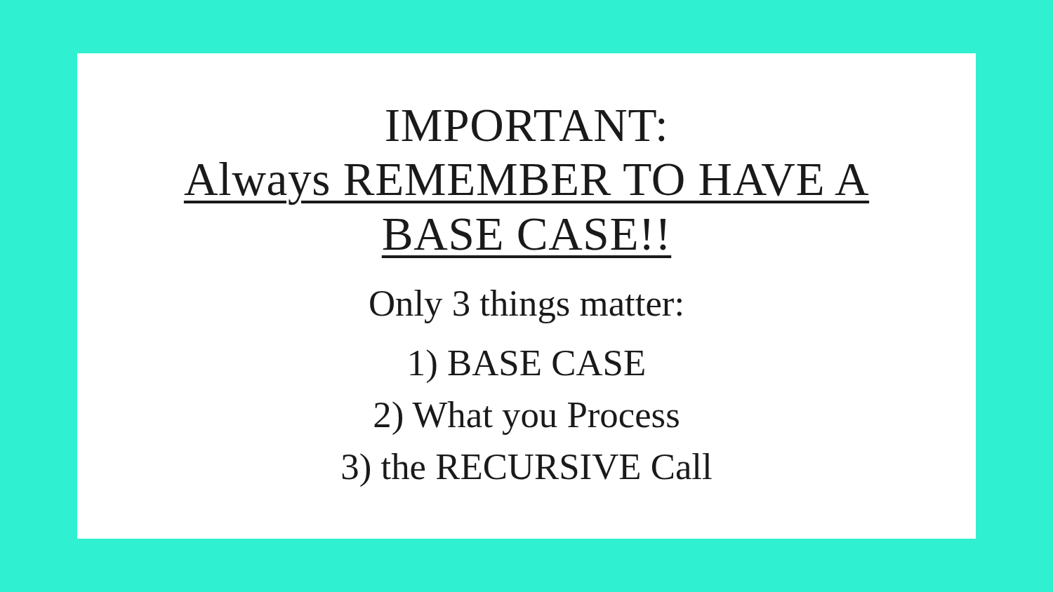IMPORTANT: Always REMEMBER TO HAVE A BASE CASE!!
Only 3 things matter:
BASE CASE
What you Process
the RECURSIVE Call